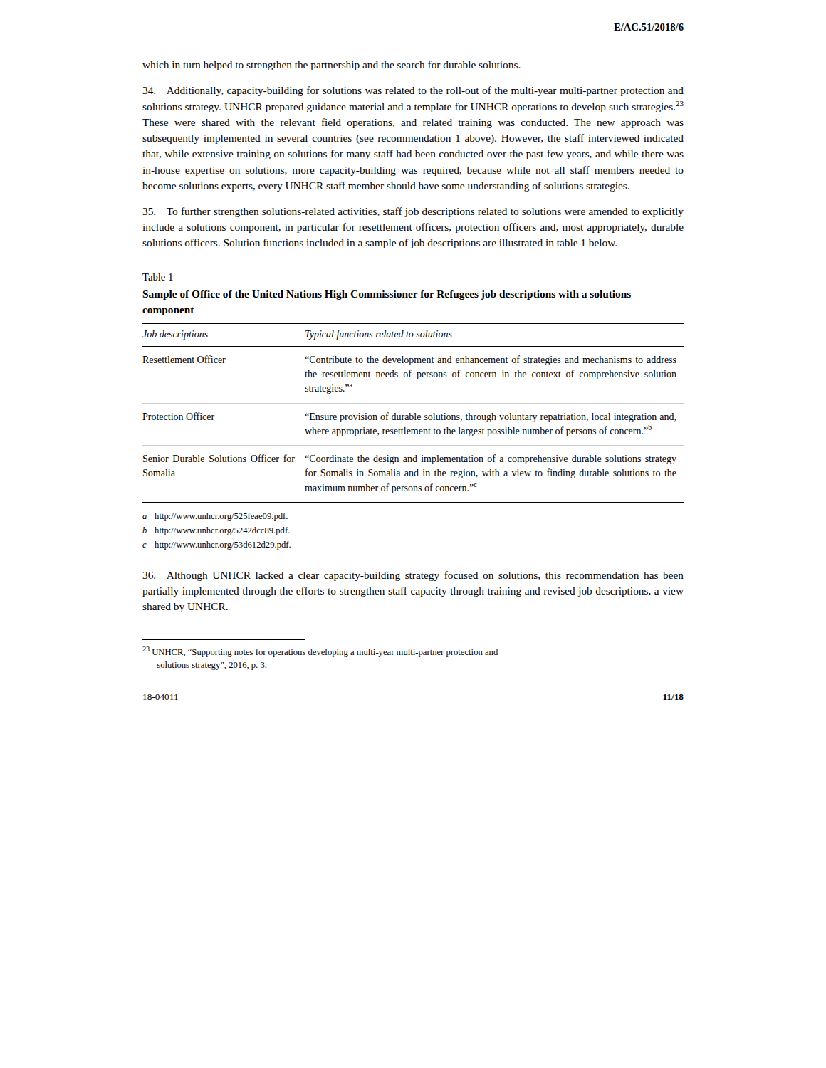E/AC.51/2018/6
which in turn helped to strengthen the partnership and the search for durable solutions.
34. Additionally, capacity-building for solutions was related to the roll-out of the multi-year multi-partner protection and solutions strategy. UNHCR prepared guidance material and a template for UNHCR operations to develop such strategies.23 These were shared with the relevant field operations, and related training was conducted. The new approach was subsequently implemented in several countries (see recommendation 1 above). However, the staff interviewed indicated that, while extensive training on solutions for many staff had been conducted over the past few years, and while there was in-house expertise on solutions, more capacity-building was required, because while not all staff members needed to become solutions experts, every UNHCR staff member should have some understanding of solutions strategies.
35. To further strengthen solutions-related activities, staff job descriptions related to solutions were amended to explicitly include a solutions component, in particular for resettlement officers, protection officers and, most appropriately, durable solutions officers. Solution functions included in a sample of job descriptions are illustrated in table 1 below.
Table 1
Sample of Office of the United Nations High Commissioner for Refugees job descriptions with a solutions component
| Job descriptions | Typical functions related to solutions |
| --- | --- |
| Resettlement Officer | “Contribute to the development and enhancement of strategies and mechanisms to address the resettlement needs of persons of concern in the context of comprehensive solution strategies.” a |
| Protection Officer | “Ensure provision of durable solutions, through voluntary repatriation, local integration and, where appropriate, resettlement to the largest possible number of persons of concern.” b |
| Senior Durable Solutions Officer for Somalia | “Coordinate the design and implementation of a comprehensive durable solutions strategy for Somalis in Somalia and in the region, with a view to finding durable solutions to the maximum number of persons of concern.” c |
a http://www.unhcr.org/525feae09.pdf.
b http://www.unhcr.org/5242dcc89.pdf.
c http://www.unhcr.org/53d612d29.pdf.
36. Although UNHCR lacked a clear capacity-building strategy focused on solutions, this recommendation has been partially implemented through the efforts to strengthen staff capacity through training and revised job descriptions, a view shared by UNHCR.
23 UNHCR, “Supporting notes for operations developing a multi-year multi-partner protection and solutions strategy”, 2016, p. 3.
18-04011
11/18